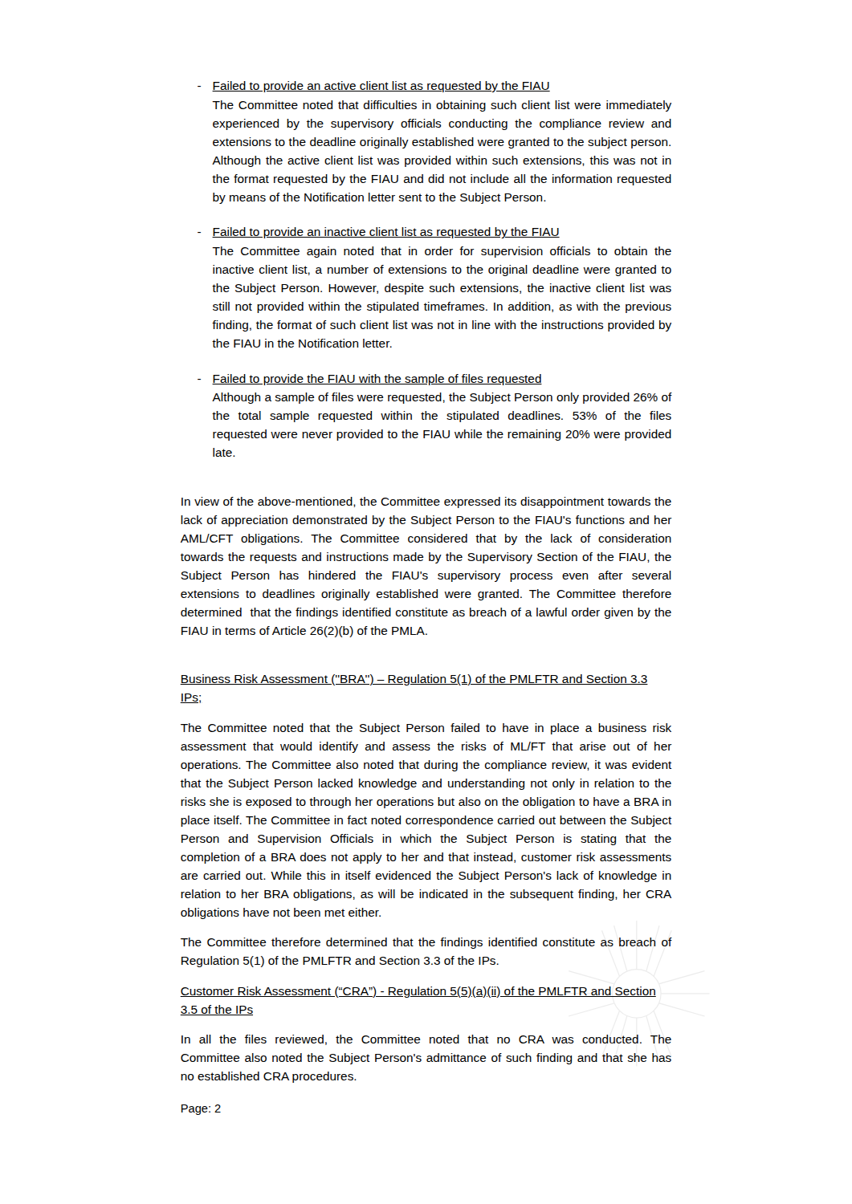Failed to provide an active client list as requested by the FIAU
The Committee noted that difficulties in obtaining such client list were immediately experienced by the supervisory officials conducting the compliance review and extensions to the deadline originally established were granted to the subject person. Although the active client list was provided within such extensions, this was not in the format requested by the FIAU and did not include all the information requested by means of the Notification letter sent to the Subject Person.
Failed to provide an inactive client list as requested by the FIAU
The Committee again noted that in order for supervision officials to obtain the inactive client list, a number of extensions to the original deadline were granted to the Subject Person. However, despite such extensions, the inactive client list was still not provided within the stipulated timeframes. In addition, as with the previous finding, the format of such client list was not in line with the instructions provided by the FIAU in the Notification letter.
Failed to provide the FIAU with the sample of files requested
Although a sample of files were requested, the Subject Person only provided 26% of the total sample requested within the stipulated deadlines. 53% of the files requested were never provided to the FIAU while the remaining 20% were provided late.
In view of the above-mentioned, the Committee expressed its disappointment towards the lack of appreciation demonstrated by the Subject Person to the FIAU's functions and her AML/CFT obligations. The Committee considered that by the lack of consideration towards the requests and instructions made by the Supervisory Section of the FIAU, the Subject Person has hindered the FIAU's supervisory process even after several extensions to deadlines originally established were granted. The Committee therefore determined that the findings identified constitute as breach of a lawful order given by the FIAU in terms of Article 26(2)(b) of the PMLA.
Business Risk Assessment (''BRA'') – Regulation 5(1) of the PMLFTR and Section 3.3 IPs;
The Committee noted that the Subject Person failed to have in place a business risk assessment that would identify and assess the risks of ML/FT that arise out of her operations. The Committee also noted that during the compliance review, it was evident that the Subject Person lacked knowledge and understanding not only in relation to the risks she is exposed to through her operations but also on the obligation to have a BRA in place itself. The Committee in fact noted correspondence carried out between the Subject Person and Supervision Officials in which the Subject Person is stating that the completion of a BRA does not apply to her and that instead, customer risk assessments are carried out. While this in itself evidenced the Subject Person's lack of knowledge in relation to her BRA obligations, as will be indicated in the subsequent finding, her CRA obligations have not been met either.
The Committee therefore determined that the findings identified constitute as breach of Regulation 5(1) of the PMLFTR and Section 3.3 of the IPs.
Customer Risk Assessment (“CRA”) - Regulation 5(5)(a)(ii) of the PMLFTR and Section 3.5 of the IPs
In all the files reviewed, the Committee noted that no CRA was conducted. The Committee also noted the Subject Person's admittance of such finding and that she has no established CRA procedures.
Page: 2